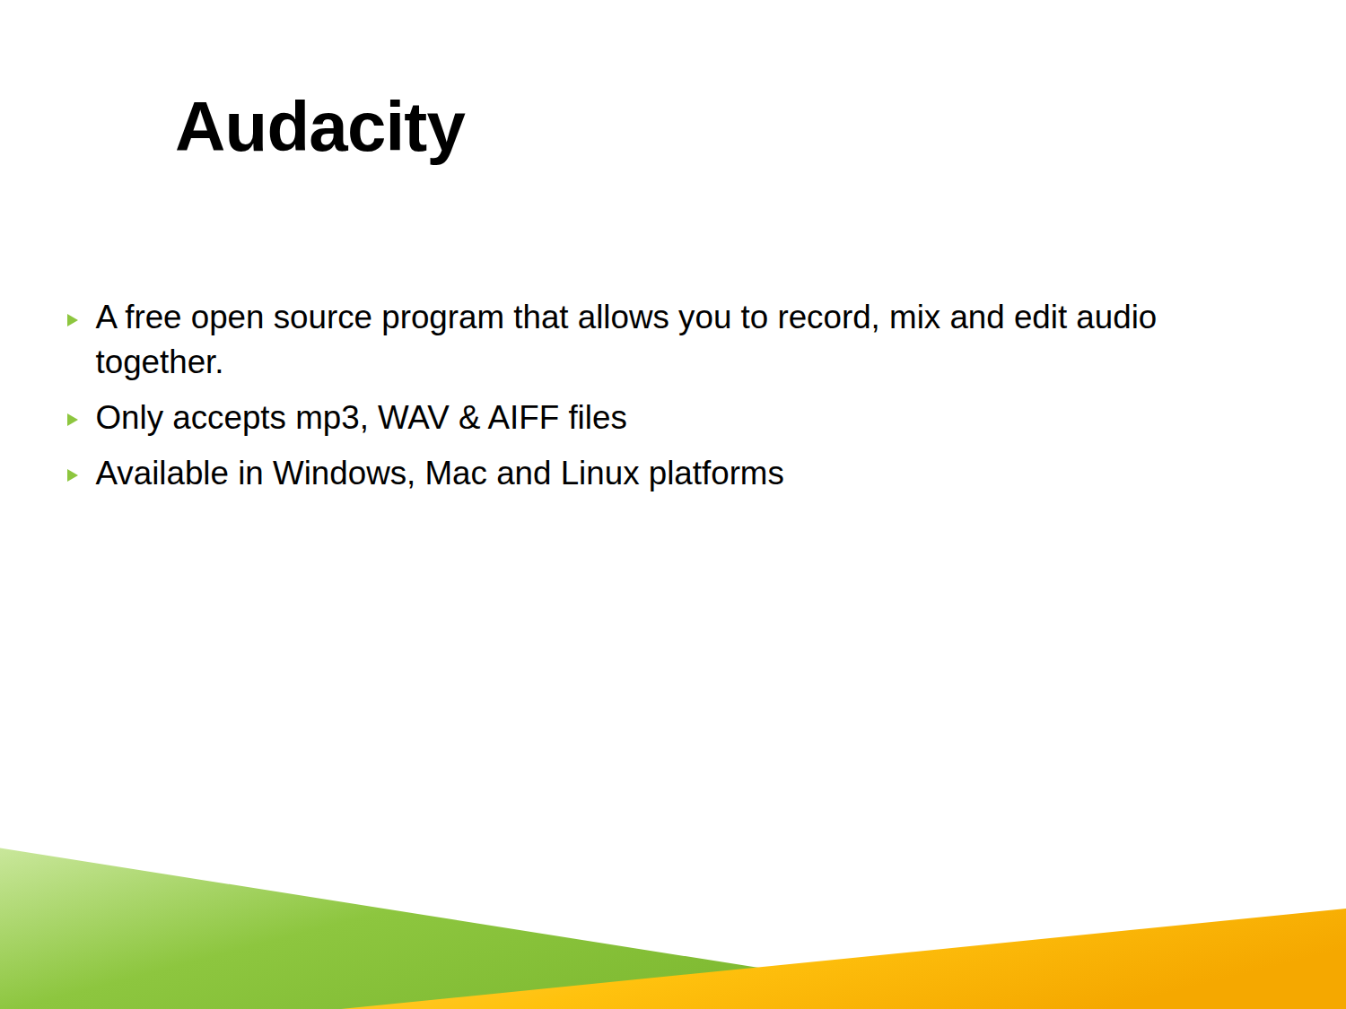Audacity
A free open source program that allows you to record, mix and edit audio together.
Only accepts mp3, WAV & AIFF files
Available in Windows, Mac and Linux platforms